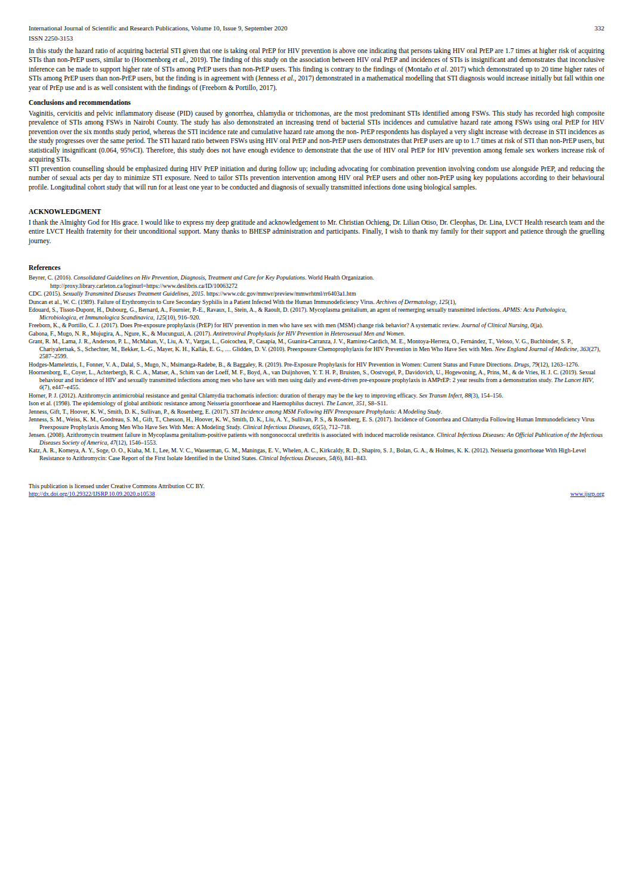International Journal of Scientific and Research Publications, Volume 10, Issue 9, September 2020
332
ISSN 2250-3153
In this study the hazard ratio of acquiring bacterial STI given that one is taking oral PrEP for HIV prevention is above one indicating that persons taking HIV oral PrEP are 1.7 times at higher risk of acquiring STIs than non-PrEP users, similar to (Hoornenborg et al., 2019). The finding of this study on the association between HIV oral PrEP and incidences of STIs is insignificant and demonstrates that inconclusive inference can be made to support higher rate of STIs among PrEP users than non-PrEP users. This finding is contrary to the findings of (Montaño et al. 2017) which demonstrated up to 20 time higher rates of STIs among PrEP users than non-PrEP users, but the finding is in agreement with (Jenness et al., 2017) demonstrated in a mathematical modelling that STI diagnosis would increase initially but fall within one year of PrEp use and is as well consistent with the findings of (Freeborn & Portillo, 2017).
Conclusions and recommendations
Vaginitis, cervicitis and pelvic inflammatory disease (PID) caused by gonorrhea, chlamydia or trichomonas, are the most predominant STIs identified among FSWs. This study has recorded high composite prevalence of STIs among FSWs in Nairobi County. The study has also demonstrated an increasing trend of bacterial STIs incidences and cumulative hazard rate among FSWs using oral PrEP for HIV prevention over the six months study period, whereas the STI incidence rate and cumulative hazard rate among the non- PrEP respondents has displayed a very slight increase with decrease in STI incidences as the study progresses over the same period. The STI hazard ratio between FSWs using HIV oral PrEP and non-PrEP users demonstrates that PrEP users are up to 1.7 times at risk of STI than non-PrEP users, but statistically insignificant (0.064, 95%CI). Therefore, this study does not have enough evidence to demonstrate that the use of HIV oral PrEP for HIV prevention among female sex workers increase risk of acquiring STIs.
STI prevention counselling should be emphasized during HIV PrEP initiation and during follow up; including advocating for combination prevention involving condom use alongside PrEP, and reducing the number of sexual acts per day to minimize STI exposure. Need to tailor STIs prevention intervention among HIV oral PrEP users and other non-PrEP using key populations according to their behavioural profile. Longitudinal cohort study that will run for at least one year to be conducted and diagnosis of sexually transmitted infections done using biological samples.
ACKNOWLEDGMENT
I thank the Almighty God for His grace. I would like to express my deep gratitude and acknowledgement to Mr. Christian Ochieng, Dr. Lilian Otiso, Dr. Cleophas, Dr. Lina, LVCT Health research team and the entire LVCT Health fraternity for their unconditional support. Many thanks to BHESP administration and participants. Finally, I wish to thank my family for their support and patience through the gruelling journey.
References
Beyrer, C. (2016). Consolidated Guidelines on Hiv Prevention, Diagnosis, Treatment and Care for Key Populations. World Health Organization.
http://proxy.library.carleton.ca/loginurl=https://www.deslibris.ca/ID/10063272
CDC. (2015). Sexually Transmitted Diseases Treatment Guidelines, 2015. https://www.cdc.gov/mmwr/preview/mmwrhtml/rr6403a1.htm
Duncan et al., W. C. (1989). Failure of Erythromycin to Cure Secondary Syphilis in a Patient Infected With the Human Immunodeficiency Virus. Archives of Dermatology, 125(1),
Edouard, S., Tissot-Dupont, H., Dubourg, G., Bernard, A., Fournier, P.-E., Ravaux, I., Stein, A., & Raoult, D. (2017). Mycoplasma genitalium, an agent of reemerging sexually transmitted infections. APMIS: Acta Pathologica, Microbiologica, et Immunologica Scandinavica, 125(10), 916–920.
Freeborn, K., & Portillo, C. J. (2017). Does Pre-exposure prophylaxis (PrEP) for HIV prevention in men who have sex with men (MSM) change risk behavior? A systematic review. Journal of Clinical Nursing, 0(ja).
Gabona, F., Mugo, N. R., Mujugira, A., Ngure, K., & Mucunguzi, A. (2017). Antiretroviral Prophylaxis for HIV Prevention in Heterosexual Men and Women.
Grant, R. M., Lama, J. R., Anderson, P. L., McMahan, V., Liu, A. Y., Vargas, L., Goicochea, P., Casapía, M., Guanira-Carranza, J. V., Ramirez-Cardich, M. E., Montoya-Herrera, O., Fernández, T., Veloso, V. G., Buchbinder, S. P., Chariyalertsak, S., Schechter, M., Bekker, L.-G., Mayer, K. H., Kallás, E. G., … Glidden, D. V. (2010). Preexposure Chemoprophylaxis for HIV Prevention in Men Who Have Sex with Men. New England Journal of Medicine, 363(27), 2587–2599.
Hodges-Mameletzis, I., Fonner, V. A., Dalal, S., Mugo, N., Msimanga-Radebe, B., & Baggaley, R. (2019). Pre-Exposure Prophylaxis for HIV Prevention in Women: Current Status and Future Directions. Drugs, 79(12), 1263–1276.
Hoornenborg, E., Coyer, L., Achterbergh, R. C. A., Matser, A., Schim van der Loeff, M. F., Boyd, A., van Duijnhoven, Y. T. H. P., Bruisten, S., Oostvogel, P., Davidovich, U., Hogewoning, A., Prins, M., & de Vries, H. J. C. (2019). Sexual behaviour and incidence of HIV and sexually transmitted infections among men who have sex with men using daily and event-driven pre-exposure prophylaxis in AMPrEP: 2 year results from a demonstration study. The Lancet HIV, 6(7), e447–e455.
Horner, P. J. (2012). Azithromycin antimicrobial resistance and genital Chlamydia trachomatis infection: duration of therapy may be the key to improving efficacy. Sex Transm Infect, 88(3), 154–156.
Ison et al. (1998). The epidemiology of global antibiotic resistance among Neisseria gonorrhoeae and Haemophilus ducreyi. The Lancet, 351, S8–S11.
Jenness, Gift, T., Hoover, K. W., Smith, D. K., Sullivan, P., & Rosenberg, E. (2017). STI Incidence among MSM Following HIV Preexposure Prophylaxis: A Modeling Study.
Jenness, S. M., Weiss, K. M., Goodreau, S. M., Gift, T., Chesson, H., Hoover, K. W., Smith, D. K., Liu, A. Y., Sullivan, P. S., & Rosenberg, E. S. (2017). Incidence of Gonorrhea and Chlamydia Following Human Immunodeficiency Virus Preexposure Prophylaxis Among Men Who Have Sex With Men: A Modeling Study. Clinical Infectious Diseases, 65(5), 712–718.
Jensen. (2008). Azithromycin treatment failure in Mycoplasma genitalium-positive patients with nongonococcal urethritis is associated with induced macrolide resistance. Clinical Infectious Diseases: An Official Publication of the Infectious Diseases Society of America, 47(12), 1546–1553.
Katz, A. R., Komeya, A. Y., Soge, O. O., Kiaha, M. I., Lee, M. V. C., Wasserman, G. M., Maningas, E. V., Whelen, A. C., Kirkcaldy, R. D., Shapiro, S. J., Bolan, G. A., & Holmes, K. K. (2012). Neisseria gonorrhoeae With High-Level Resistance to Azithromycin: Case Report of the First Isolate Identified in the United States. Clinical Infectious Diseases, 54(6), 841–843.
This publication is licensed under Creative Commons Attribution CC BY.
http://dx.doi.org/10.29322/IJSRP.10.09.2020.p10538
www.ijsrp.org